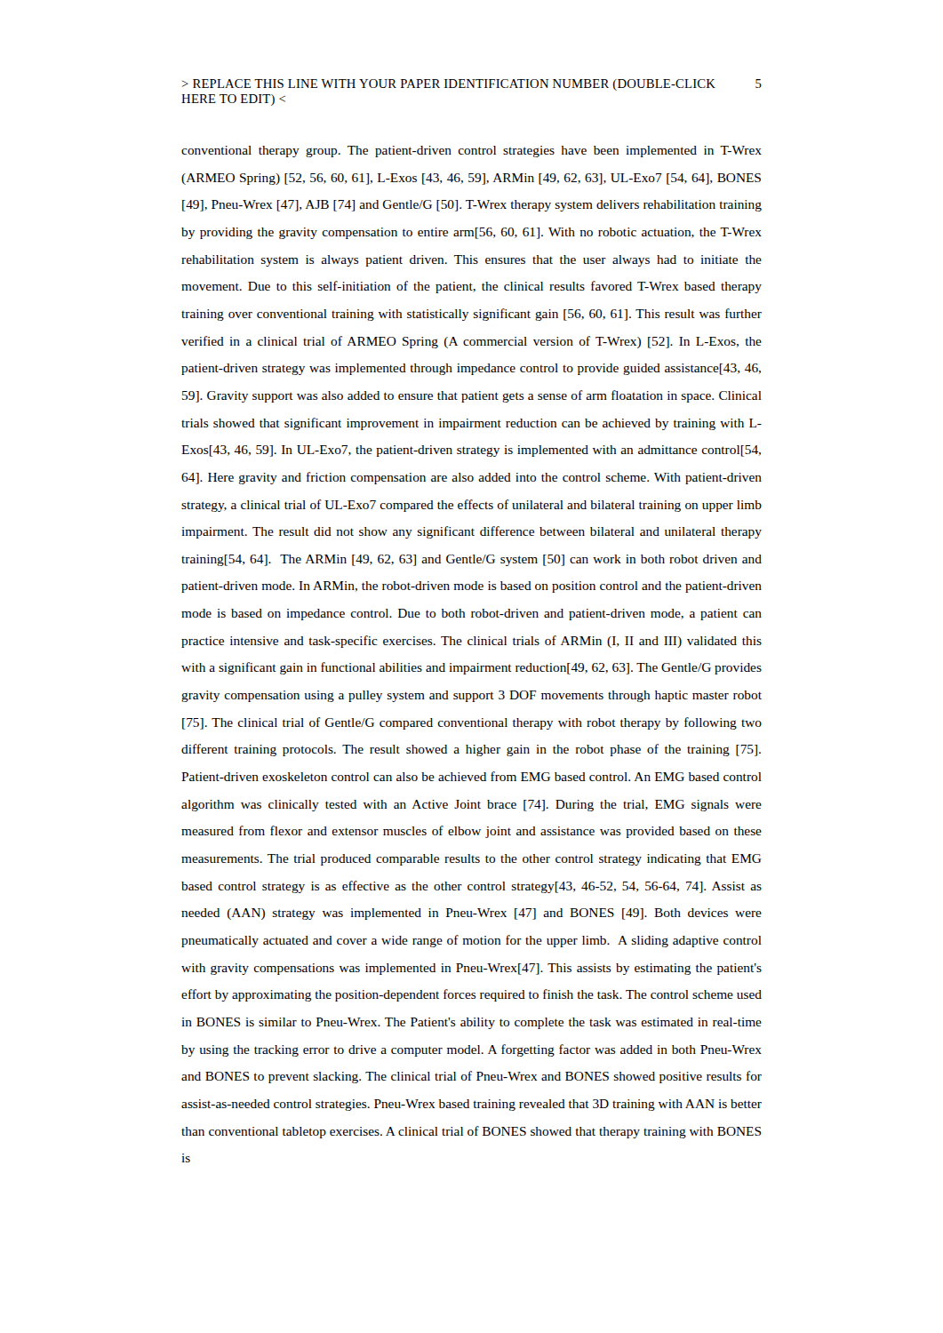> REPLACE THIS LINE WITH YOUR PAPER IDENTIFICATION NUMBER (DOUBLE-CLICK HERE TO EDIT) < 5
conventional therapy group. The patient-driven control strategies have been implemented in T-Wrex (ARMEO Spring) [52, 56, 60, 61], L-Exos [43, 46, 59], ARMin [49, 62, 63], UL-Exo7 [54, 64], BONES [49], Pneu-Wrex [47], AJB [74] and Gentle/G [50]. T-Wrex therapy system delivers rehabilitation training by providing the gravity compensation to entire arm[56, 60, 61]. With no robotic actuation, the T-Wrex rehabilitation system is always patient driven. This ensures that the user always had to initiate the movement. Due to this self-initiation of the patient, the clinical results favored T-Wrex based therapy training over conventional training with statistically significant gain [56, 60, 61]. This result was further verified in a clinical trial of ARMEO Spring (A commercial version of T-Wrex) [52]. In L-Exos, the patient-driven strategy was implemented through impedance control to provide guided assistance[43, 46, 59]. Gravity support was also added to ensure that patient gets a sense of arm floatation in space. Clinical trials showed that significant improvement in impairment reduction can be achieved by training with L-Exos[43, 46, 59]. In UL-Exo7, the patient-driven strategy is implemented with an admittance control[54, 64]. Here gravity and friction compensation are also added into the control scheme. With patient-driven strategy, a clinical trial of UL-Exo7 compared the effects of unilateral and bilateral training on upper limb impairment. The result did not show any significant difference between bilateral and unilateral therapy training[54, 64]. The ARMin [49, 62, 63] and Gentle/G system [50] can work in both robot driven and patient-driven mode. In ARMin, the robot-driven mode is based on position control and the patient-driven mode is based on impedance control. Due to both robot-driven and patient-driven mode, a patient can practice intensive and task-specific exercises. The clinical trials of ARMin (I, II and III) validated this with a significant gain in functional abilities and impairment reduction[49, 62, 63]. The Gentle/G provides gravity compensation using a pulley system and support 3 DOF movements through haptic master robot [75]. The clinical trial of Gentle/G compared conventional therapy with robot therapy by following two different training protocols. The result showed a higher gain in the robot phase of the training [75]. Patient-driven exoskeleton control can also be achieved from EMG based control. An EMG based control algorithm was clinically tested with an Active Joint brace [74]. During the trial, EMG signals were measured from flexor and extensor muscles of elbow joint and assistance was provided based on these measurements. The trial produced comparable results to the other control strategy indicating that EMG based control strategy is as effective as the other control strategy[43, 46-52, 54, 56-64, 74]. Assist as needed (AAN) strategy was implemented in Pneu-Wrex [47] and BONES [49]. Both devices were pneumatically actuated and cover a wide range of motion for the upper limb. A sliding adaptive control with gravity compensations was implemented in Pneu-Wrex[47]. This assists by estimating the patient's effort by approximating the position-dependent forces required to finish the task. The control scheme used in BONES is similar to Pneu-Wrex. The Patient's ability to complete the task was estimated in real-time by using the tracking error to drive a computer model. A forgetting factor was added in both Pneu-Wrex and BONES to prevent slacking. The clinical trial of Pneu-Wrex and BONES showed positive results for assist-as-needed control strategies. Pneu-Wrex based training revealed that 3D training with AAN is better than conventional tabletop exercises. A clinical trial of BONES showed that therapy training with BONES is